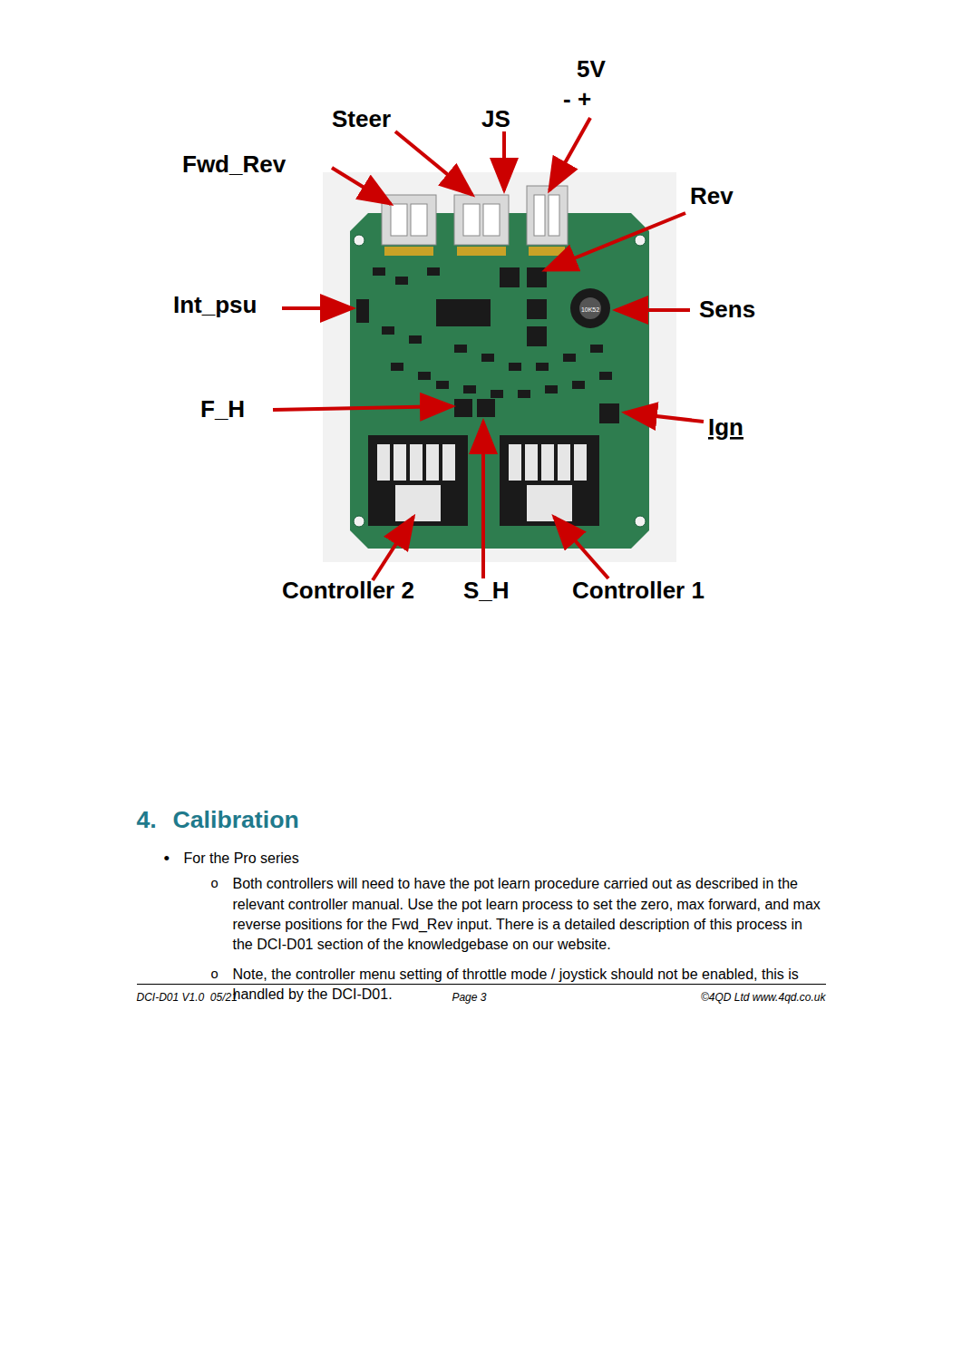10K52 Steer JS 5V - + Fwd_Rev Rev Int_psu Sens F_H Ign Controller 2 S_H Controller 1
4. Calibration
For the Pro series
Both controllers will need to have the pot learn procedure carried out as described in the relevant controller manual. Use the pot learn process to set the zero, max forward, and max reverse positions for the Fwd_Rev input. There is a detailed description of this process in the DCI-D01 section of the knowledgebase on our website.
Note, the controller menu setting of throttle mode / joystick should not be enabled, this is handled by the DCI-D01.
DCI-D01 V1.0 05/21 Page 3 ©4QD Ltd www.4qd.co.uk